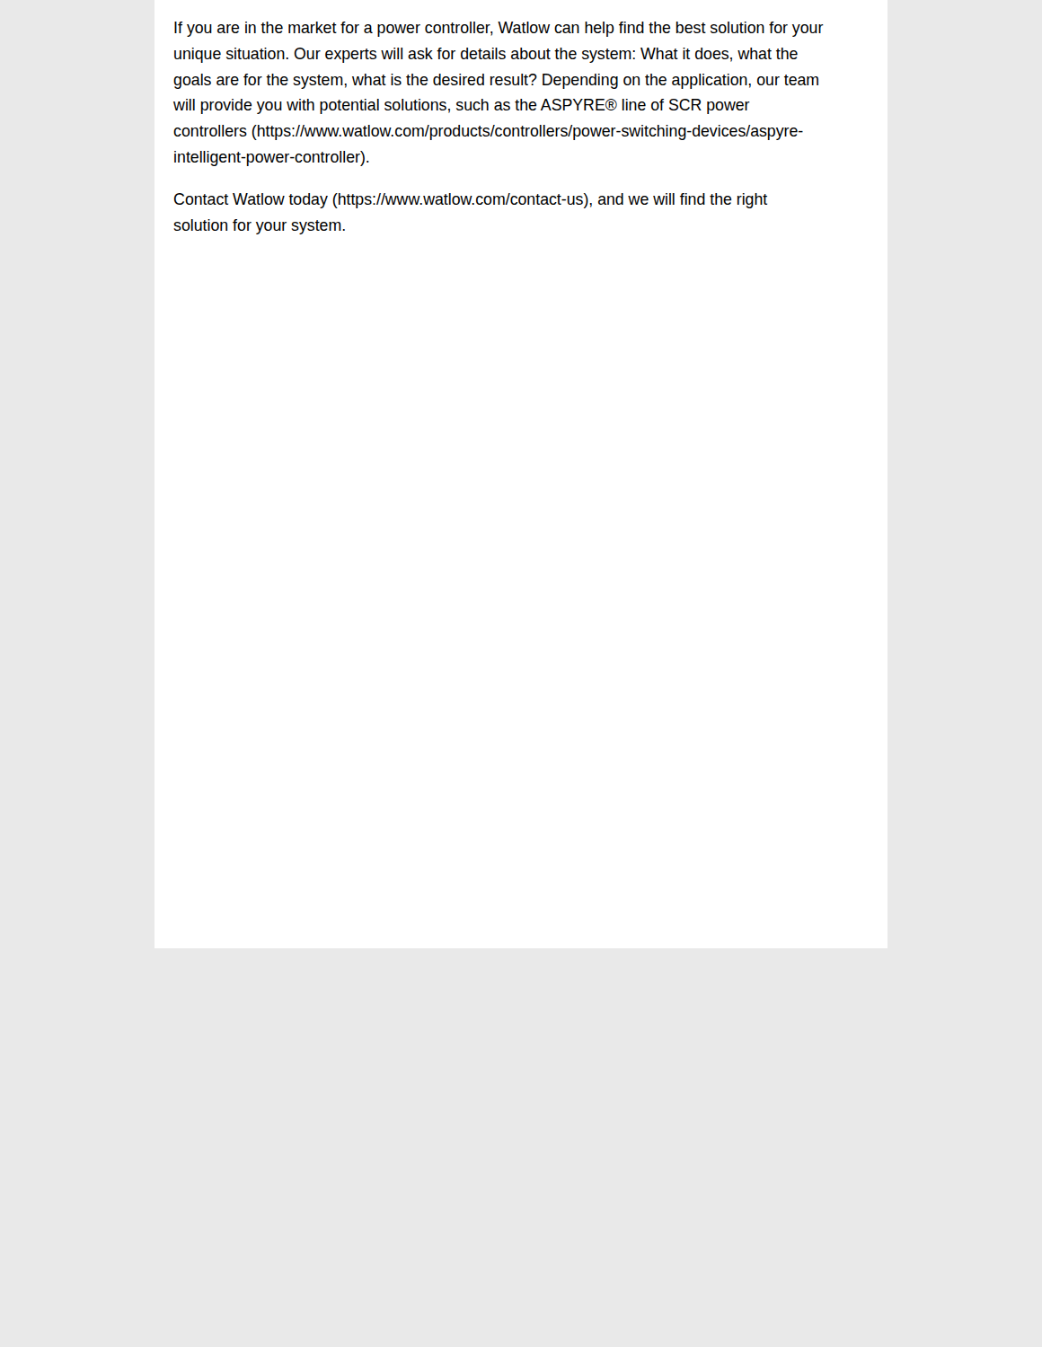If you are in the market for a power controller, Watlow can help find the best solution for your unique situation. Our experts will ask for details about the system: What it does, what the goals are for the system, what is the desired result? Depending on the application, our team will provide you with potential solutions, such as the ASPYRE® line of SCR power controllers (https://www.watlow.com/products/controllers/power-switching-devices/aspyre-intelligent-power-controller).
Contact Watlow today (https://www.watlow.com/contact-us), and we will find the right solution for your system.